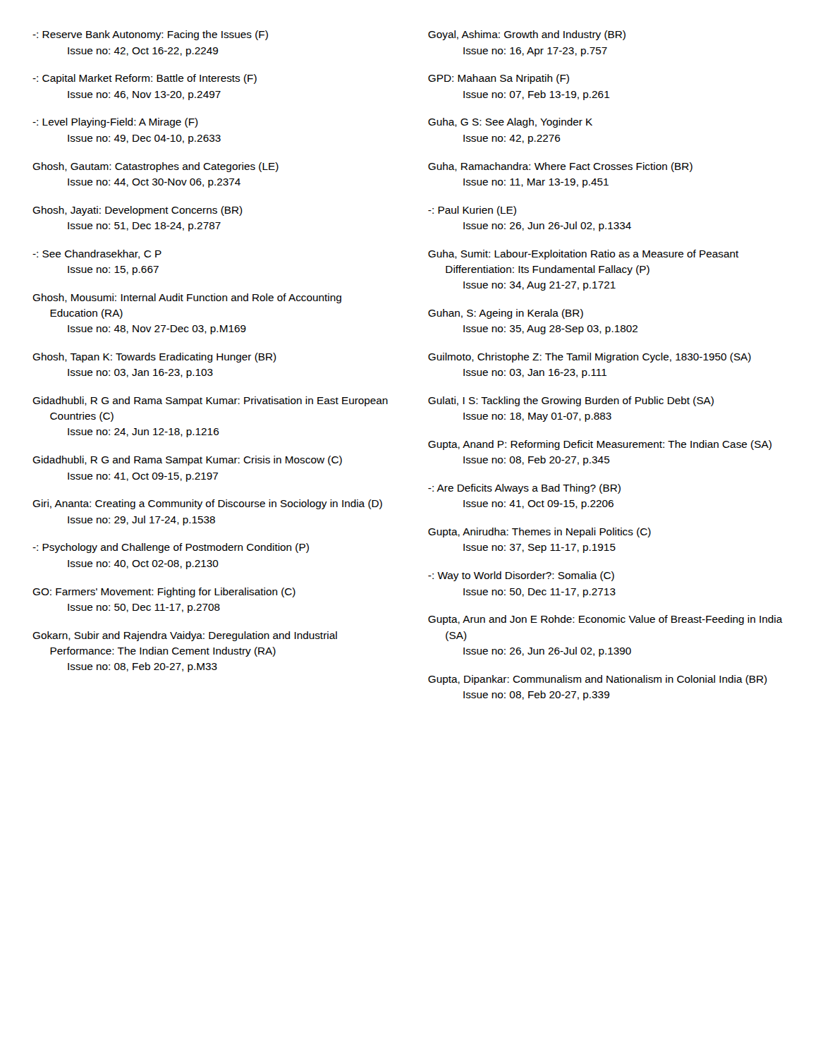-: Reserve Bank Autonomy: Facing the Issues (F) Issue no: 42, Oct 16-22, p.2249
-: Capital Market Reform: Battle of Interests (F) Issue no: 46, Nov 13-20, p.2497
-: Level Playing-Field: A Mirage (F) Issue no: 49, Dec 04-10, p.2633
Ghosh, Gautam: Catastrophes and Categories (LE) Issue no: 44, Oct 30-Nov 06, p.2374
Ghosh, Jayati: Development Concerns (BR) Issue no: 51, Dec 18-24, p.2787
-: See Chandrasekhar, C P Issue no: 15, p.667
Ghosh, Mousumi: Internal Audit Function and Role of Accounting Education (RA) Issue no: 48, Nov 27-Dec 03, p.M169
Ghosh, Tapan K: Towards Eradicating Hunger (BR) Issue no: 03, Jan 16-23, p.103
Gidadhubli, R G and Rama Sampat Kumar: Privatisation in East European Countries (C) Issue no: 24, Jun 12-18, p.1216
Gidadhubli, R G and Rama Sampat Kumar: Crisis in Moscow (C) Issue no: 41, Oct 09-15, p.2197
Giri, Ananta: Creating a Community of Discourse in Sociology in India (D) Issue no: 29, Jul 17-24, p.1538
-: Psychology and Challenge of Postmodern Condition (P) Issue no: 40, Oct 02-08, p.2130
GO: Farmers' Movement: Fighting for Liberalisation (C) Issue no: 50, Dec 11-17, p.2708
Gokarn, Subir and Rajendra Vaidya: Deregulation and Industrial Performance: The Indian Cement Industry (RA) Issue no: 08, Feb 20-27, p.M33
Goyal, Ashima: Growth and Industry (BR) Issue no: 16, Apr 17-23, p.757
GPD: Mahaan Sa Nripatih (F) Issue no: 07, Feb 13-19, p.261
Guha, G S: See Alagh, Yoginder K Issue no: 42, p.2276
Guha, Ramachandra: Where Fact Crosses Fiction (BR) Issue no: 11, Mar 13-19, p.451
-: Paul Kurien (LE) Issue no: 26, Jun 26-Jul 02, p.1334
Guha, Sumit: Labour-Exploitation Ratio as a Measure of Peasant Differentiation: Its Fundamental Fallacy (P) Issue no: 34, Aug 21-27, p.1721
Guhan, S: Ageing in Kerala (BR) Issue no: 35, Aug 28-Sep 03, p.1802
Guilmoto, Christophe Z: The Tamil Migration Cycle, 1830-1950 (SA) Issue no: 03, Jan 16-23, p.111
Gulati, I S: Tackling the Growing Burden of Public Debt (SA) Issue no: 18, May 01-07, p.883
Gupta, Anand P: Reforming Deficit Measurement: The Indian Case (SA) Issue no: 08, Feb 20-27, p.345
-: Are Deficits Always a Bad Thing? (BR) Issue no: 41, Oct 09-15, p.2206
Gupta, Anirudha: Themes in Nepali Politics (C) Issue no: 37, Sep 11-17, p.1915
-: Way to World Disorder?: Somalia (C) Issue no: 50, Dec 11-17, p.2713
Gupta, Arun and Jon E Rohde: Economic Value of Breast-Feeding in India (SA) Issue no: 26, Jun 26-Jul 02, p.1390
Gupta, Dipankar: Communalism and Nationalism in Colonial India (BR) Issue no: 08, Feb 20-27, p.339